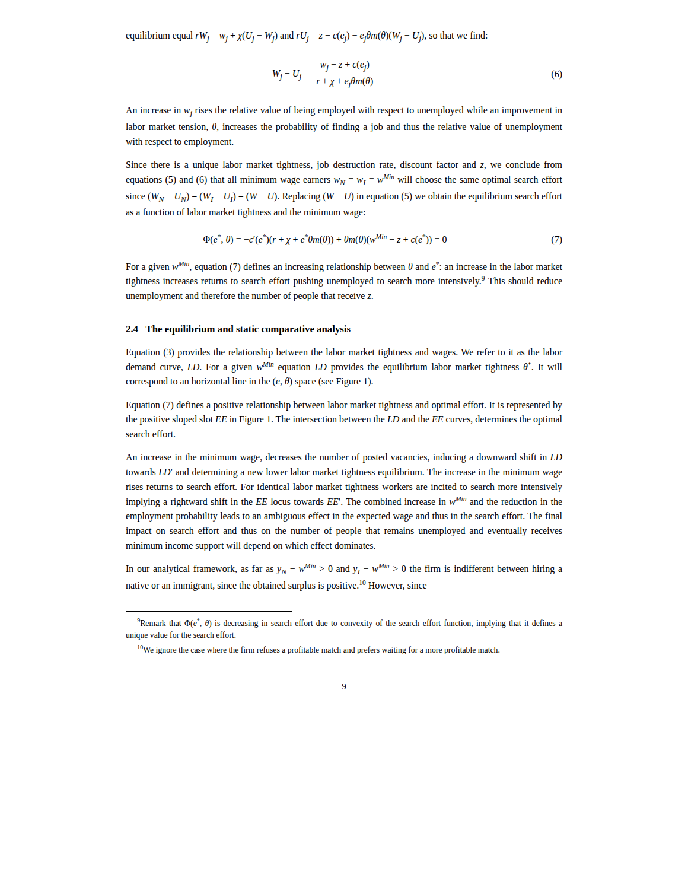equilibrium equal rWj = wj + χ(Uj − Wj) and rUj = z − c(ej) − ejθm(θ)(Wj − Uj), so that we find:
Wj − Uj = wj − z + c(ej) r + χ + ejθm(θ)
(6)
An increase in wj rises the relative value of being employed with respect to unemployed while an improvement in labor market tension, θ, increases the probability of finding a job and thus the relative value of unemployment with respect to employment.
Since there is a unique labor market tightness, job destruction rate, discount factor and z, we conclude from equations (5) and (6) that all minimum wage earners wN = wI = wMin will choose the same optimal search effort since (WN − UN) = (WI − UI) = (W − U). Replacing (W − U) in equation (5) we obtain the equilibrium search effort as a function of labor market tightness and the minimum wage:
Φ(e*, θ) = −c′(e*)(r + χ + e*θm(θ)) + θm(θ)(wMin − z + c(e*)) = 0
(7)
For a given wMin, equation (7) defines an increasing relationship between θ and e*: an increase in the labor market tightness increases returns to search effort pushing unemployed to search more intensively.9 This should reduce unemployment and therefore the number of people that receive z.
2.4 The equilibrium and static comparative analysis
Equation (3) provides the relationship between the labor market tightness and wages. We refer to it as the labor demand curve, LD. For a given wMin equation LD provides the equilibrium labor market tightness θ*. It will correspond to an horizontal line in the (e, θ) space (see Figure 1).
Equation (7) defines a positive relationship between labor market tightness and optimal effort. It is represented by the positive sloped slot EE in Figure 1. The intersection between the LD and the EE curves, determines the optimal search effort.
An increase in the minimum wage, decreases the number of posted vacancies, inducing a downward shift in LD towards LD′ and determining a new lower labor market tightness equilibrium. The increase in the minimum wage rises returns to search effort. For identical labor market tightness workers are incited to search more intensively implying a rightward shift in the EE locus towards EE′. The combined increase in wMin and the reduction in the employment probability leads to an ambiguous effect in the expected wage and thus in the search effort. The final impact on search effort and thus on the number of people that remains unemployed and eventually receives minimum income support will depend on which effect dominates.
In our analytical framework, as far as yN − wMin > 0 and yI − wMin > 0 the firm is indifferent between hiring a native or an immigrant, since the obtained surplus is positive.10 However, since
9Remark that Φ(e*, θ) is decreasing in search effort due to convexity of the search effort function, implying that it defines a unique value for the search effort.
10We ignore the case where the firm refuses a profitable match and prefers waiting for a more profitable match.
9